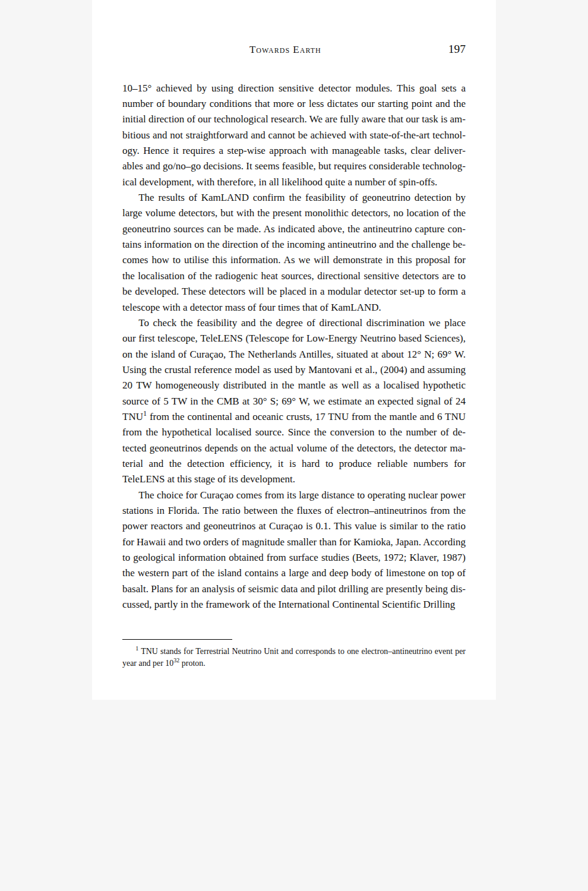Towards Earth 197
10–15° achieved by using direction sensitive detector modules. This goal sets a number of boundary conditions that more or less dictates our starting point and the initial direction of our technological research. We are fully aware that our task is ambitious and not straightforward and cannot be achieved with state-of-the-art technology. Hence it requires a step-wise approach with manageable tasks, clear deliverables and go/no–go decisions. It seems feasible, but requires considerable technological development, with therefore, in all likelihood quite a number of spin-offs.
The results of KamLAND confirm the feasibility of geoneutrino detection by large volume detectors, but with the present monolithic detectors, no location of the geoneutrino sources can be made. As indicated above, the antineutrino capture contains information on the direction of the incoming antineutrino and the challenge becomes how to utilise this information. As we will demonstrate in this proposal for the localisation of the radiogenic heat sources, directional sensitive detectors are to be developed. These detectors will be placed in a modular detector set-up to form a telescope with a detector mass of four times that of KamLAND.
To check the feasibility and the degree of directional discrimination we place our first telescope, TeleLENS (Telescope for Low-Energy Neutrino based Sciences), on the island of Curaçao, The Netherlands Antilles, situated at about 12° N; 69° W. Using the crustal reference model as used by Mantovani et al., (2004) and assuming 20 TW homogeneously distributed in the mantle as well as a localised hypothetic source of 5 TW in the CMB at 30° S; 69° W, we estimate an expected signal of 24 TNU1 from the continental and oceanic crusts, 17 TNU from the mantle and 6 TNU from the hypothetical localised source. Since the conversion to the number of detected geoneutrinos depends on the actual volume of the detectors, the detector material and the detection efficiency, it is hard to produce reliable numbers for TeleLENS at this stage of its development.
The choice for Curaçao comes from its large distance to operating nuclear power stations in Florida. The ratio between the fluxes of electron–antineutrinos from the power reactors and geoneutrinos at Curaçao is 0.1. This value is similar to the ratio for Hawaii and two orders of magnitude smaller than for Kamioka, Japan. According to geological information obtained from surface studies (Beets, 1972; Klaver, 1987) the western part of the island contains a large and deep body of limestone on top of basalt. Plans for an analysis of seismic data and pilot drilling are presently being discussed, partly in the framework of the International Continental Scientific Drilling
1 TNU stands for Terrestrial Neutrino Unit and corresponds to one electron–antineutrino event per year and per 1032 proton.